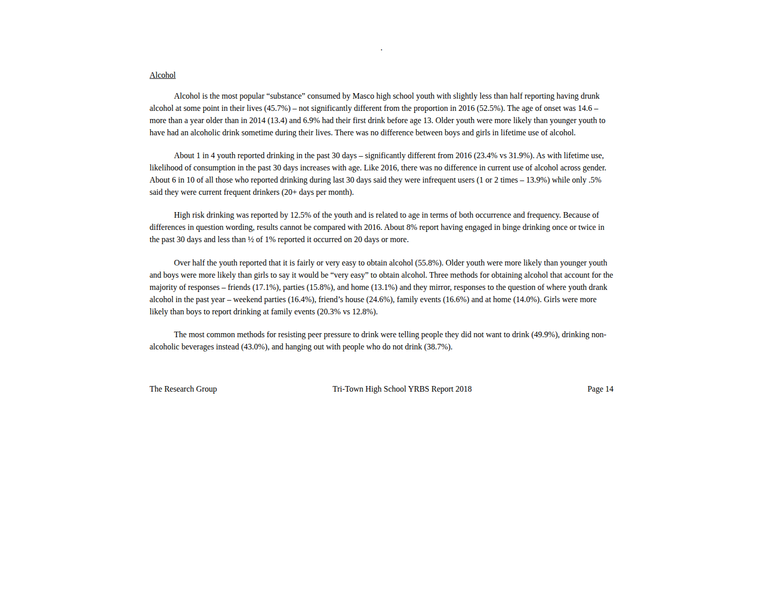.
Alcohol
Alcohol is the most popular “substance” consumed by Masco high school youth with slightly less than half reporting having drunk alcohol at some point in their lives (45.7%) – not significantly different from the proportion in 2016 (52.5%). The age of onset was 14.6 – more than a year older than in 2014 (13.4) and 6.9% had their first drink before age 13. Older youth were more likely than younger youth to have had an alcoholic drink sometime during their lives. There was no difference between boys and girls in lifetime use of alcohol.
About 1 in 4 youth reported drinking in the past 30 days – significantly different from 2016 (23.4% vs 31.9%). As with lifetime use, likelihood of consumption in the past 30 days increases with age. Like 2016, there was no difference in current use of alcohol across gender. About 6 in 10 of all those who reported drinking during last 30 days said they were infrequent users (1 or 2 times – 13.9%) while only .5% said they were current frequent drinkers (20+ days per month).
High risk drinking was reported by 12.5% of the youth and is related to age in terms of both occurrence and frequency. Because of differences in question wording, results cannot be compared with 2016. About 8% report having engaged in binge drinking once or twice in the past 30 days and less than ½ of 1% reported it occurred on 20 days or more.
Over half the youth reported that it is fairly or very easy to obtain alcohol (55.8%). Older youth were more likely than younger youth and boys were more likely than girls to say it would be “very easy” to obtain alcohol. Three methods for obtaining alcohol that account for the majority of responses – friends (17.1%), parties (15.8%), and home (13.1%) and they mirror, responses to the question of where youth drank alcohol in the past year – weekend parties (16.4%), friend’s house (24.6%), family events (16.6%) and at home (14.0%). Girls were more likely than boys to report drinking at family events (20.3% vs 12.8%).
The most common methods for resisting peer pressure to drink were telling people they did not want to drink (49.9%), drinking non-alcoholic beverages instead (43.0%), and hanging out with people who do not drink (38.7%).
The Research Group
Tri-Town High School YRBS Report 2018
Page 14